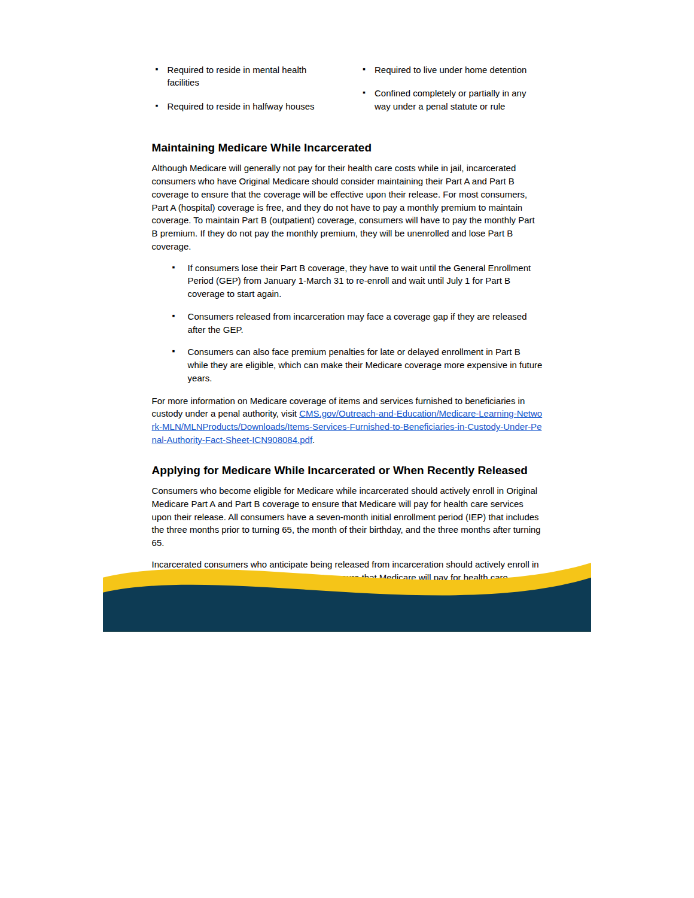Required to reside in mental health facilities
Required to reside in halfway houses
Required to live under home detention
Confined completely or partially in any way under a penal statute or rule
Maintaining Medicare While Incarcerated
Although Medicare will generally not pay for their health care costs while in jail, incarcerated consumers who have Original Medicare should consider maintaining their Part A and Part B coverage to ensure that the coverage will be effective upon their release. For most consumers, Part A (hospital) coverage is free, and they do not have to pay a monthly premium to maintain coverage. To maintain Part B (outpatient) coverage, consumers will have to pay the monthly Part B premium. If they do not pay the monthly premium, they will be unenrolled and lose Part B coverage.
If consumers lose their Part B coverage, they have to wait until the General Enrollment Period (GEP) from January 1-March 31 to re-enroll and wait until July 1 for Part B coverage to start again.
Consumers released from incarceration may face a coverage gap if they are released after the GEP.
Consumers can also face premium penalties for late or delayed enrollment in Part B while they are eligible, which can make their Medicare coverage more expensive in future years.
For more information on Medicare coverage of items and services furnished to beneficiaries in custody under a penal authority, visit CMS.gov/Outreach-and-Education/Medicare-Learning-Network-MLN/MLNProducts/Downloads/Items-Services-Furnished-to-Beneficiaries-in-Custody-Under-Penal-Authority-Fact-Sheet-ICN908084.pdf.
Applying for Medicare While Incarcerated or When Recently Released
Consumers who become eligible for Medicare while incarcerated should actively enroll in Original Medicare Part A and Part B coverage to ensure that Medicare will pay for health care services upon their release. All consumers have a seven-month initial enrollment period (IEP) that includes the three months prior to turning 65, the month of their birthday, and the three months after turning 65.
Incarcerated consumers who anticipate being released from incarceration should actively enroll in Part A and Part B coverage while in prison to ensure that Medicare will pay for health care services upon their release from prison. They will not be automatically enrolled in coverage. If consumers do not enroll in Medicare during their IEP, they may have to pay a late enrollment penalty when they sign up.